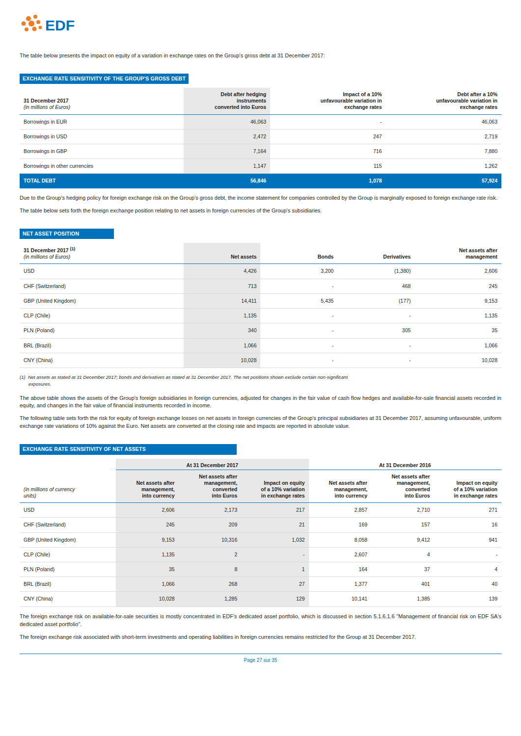EDF
The table below presents the impact on equity of a variation in exchange rates on the Group's gross debt at 31 December 2017:
EXCHANGE RATE SENSITIVITY OF THE GROUP'S GROSS DEBT
| 31 December 2017 (in millions of Euros) | Debt after hedging instruments converted into Euros | Impact of a 10% unfavourable variation in exchange rates | Debt after a 10% unfavourable variation in exchange rates |
| --- | --- | --- | --- |
| Borrowings in EUR | 46,063 | - | 46,063 |
| Borrowings in USD | 2,472 | 247 | 2,719 |
| Borrowings in GBP | 7,164 | 716 | 7,880 |
| Borrowings in other currencies | 1,147 | 115 | 1,262 |
| TOTAL DEBT | 56,846 | 1,078 | 57,924 |
Due to the Group's hedging policy for foreign exchange risk on the Group's gross debt, the income statement for companies controlled by the Group is marginally exposed to foreign exchange rate risk.
The table below sets forth the foreign exchange position relating to net assets in foreign currencies of the Group's subsidiaries.
NET ASSET POSITION
| 31 December 2017 (1) (in millions of Euros) | Net assets | Bonds | Derivatives | Net assets after management |
| --- | --- | --- | --- | --- |
| USD | 4,426 | 3,200 | (1,380) | 2,606 |
| CHF (Switzerland) | 713 | - | 468 | 245 |
| GBP (United Kingdom) | 14,411 | 5,435 | (177) | 9,153 |
| CLP (Chile) | 1,135 | - | - | 1,135 |
| PLN (Poland) | 340 | - | 305 | 35 |
| BRL (Brazil) | 1,066 | - | - | 1,066 |
| CNY (China) | 10,028 | - | - | 10,028 |
(1) Net assets as stated at 31 December 2017; bonds and derivatives as stated at 31 December 2017. The net positions shown exclude certain non-significant exposures.
The above table shows the assets of the Group's foreign subsidiaries in foreign currencies, adjusted for changes in the fair value of cash flow hedges and available-for-sale financial assets recorded in equity, and changes in the fair value of financial instruments recorded in income.
The following table sets forth the risk for equity of foreign exchange losses on net assets in foreign currencies of the Group's principal subsidiaries at 31 December 2017, assuming unfavourable, uniform exchange rate variations of 10% against the Euro. Net assets are converted at the closing rate and impacts are reported in absolute value.
EXCHANGE RATE SENSITIVITY OF NET ASSETS
| | At 31 December 2017 | At 31 December 2016 |
| --- | --- | --- |
| (in millions of currency units) | Net assets after management, into currency | Net assets after management, converted into Euros | Impact on equity of a 10% variation in exchange rates | Net assets after management, into currency | Net assets after management, converted into Euros | Impact on equity of a 10% variation in exchange rates |
| USD | 2,606 | 2,173 | 217 | 2,857 | 2,710 | 271 |
| CHF (Switzerland) | 245 | 209 | 21 | 169 | 157 | 16 |
| GBP (United Kingdom) | 9,153 | 10,316 | 1,032 | 8,058 | 9,412 | 941 |
| CLP (Chile) | 1,135 | 2 | - | 2,607 | 4 | - |
| PLN (Poland) | 35 | 8 | 1 | 164 | 37 | 4 |
| BRL (Brazil) | 1,066 | 268 | 27 | 1,377 | 401 | 40 |
| CNY (China) | 10,028 | 1,285 | 129 | 10,141 | 1,385 | 139 |
The foreign exchange risk on available-for-sale securities is mostly concentrated in EDF's dedicated asset portfolio, which is discussed in section 5.1.6.1.6 "Management of financial risk on EDF SA's dedicated asset portfolio".
The foreign exchange risk associated with short-term investments and operating liabilities in foreign currencies remains restricted for the Group at 31 December 2017.
Page 27 sur 35